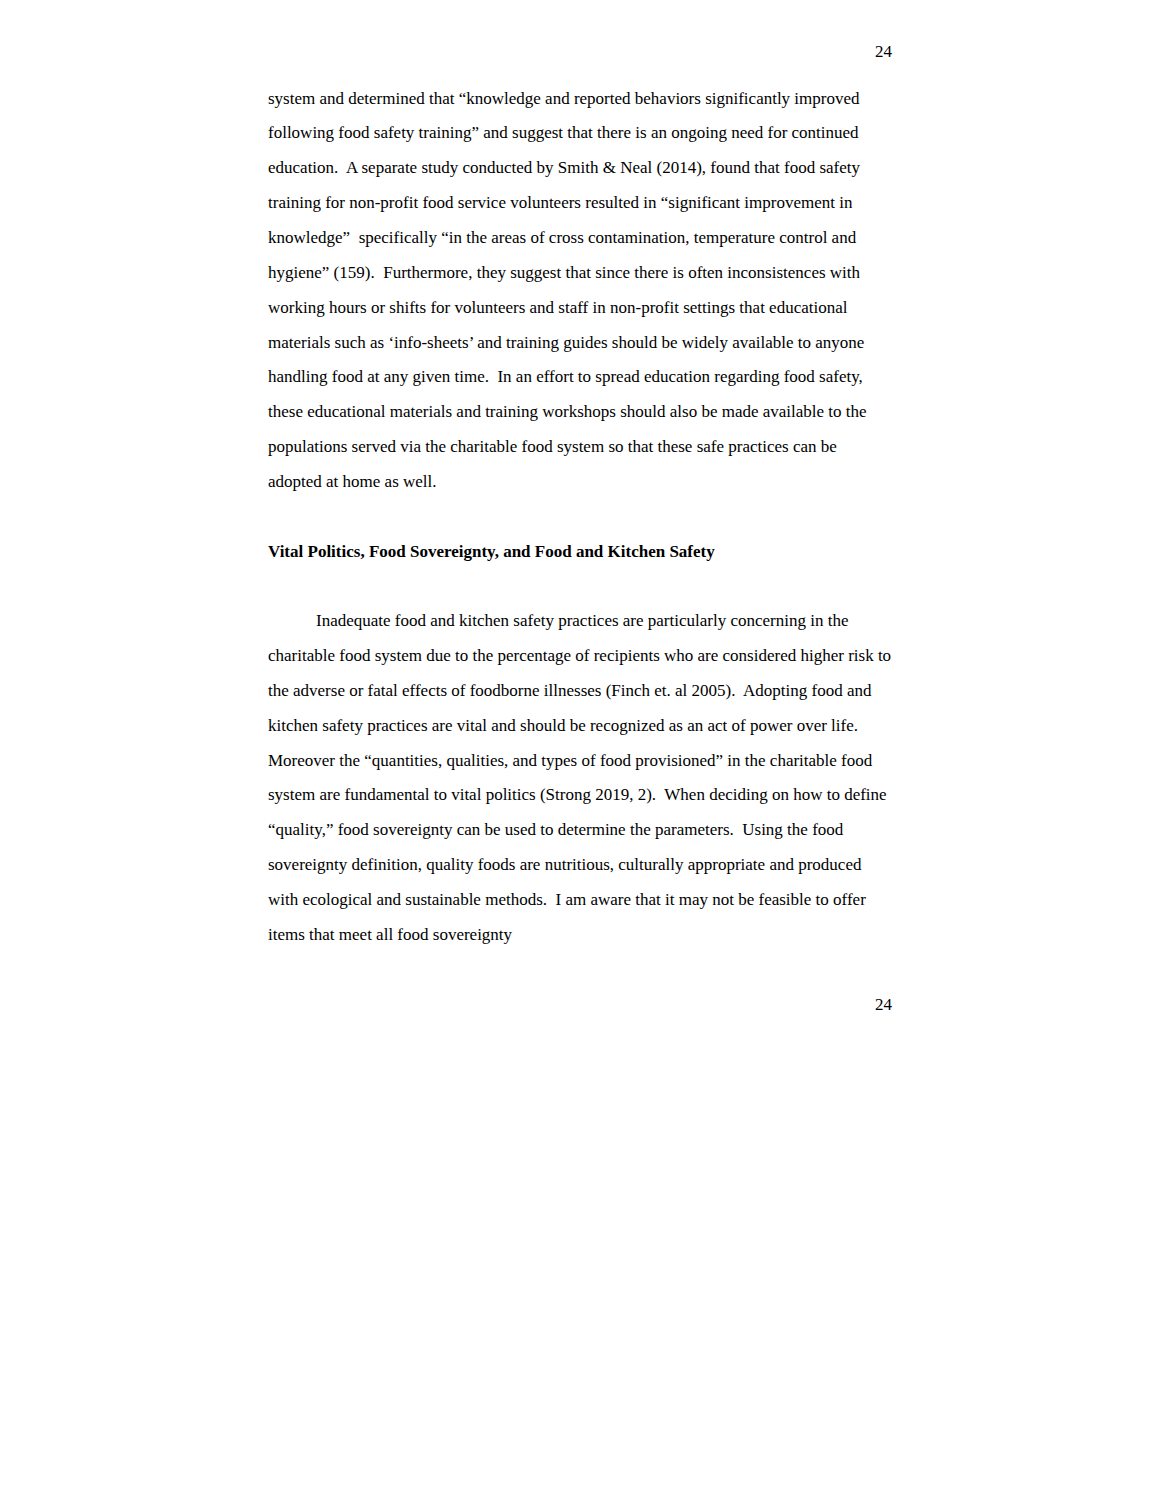24
system and determined that “knowledge and reported behaviors significantly improved following food safety training” and suggest that there is an ongoing need for continued education. A separate study conducted by Smith & Neal (2014), found that food safety training for non-profit food service volunteers resulted in “significant improvement in knowledge” specifically “in the areas of cross contamination, temperature control and hygiene” (159). Furthermore, they suggest that since there is often inconsistences with working hours or shifts for volunteers and staff in non-profit settings that educational materials such as ‘info-sheets’ and training guides should be widely available to anyone handling food at any given time. In an effort to spread education regarding food safety, these educational materials and training workshops should also be made available to the populations served via the charitable food system so that these safe practices can be adopted at home as well.
Vital Politics, Food Sovereignty, and Food and Kitchen Safety
Inadequate food and kitchen safety practices are particularly concerning in the charitable food system due to the percentage of recipients who are considered higher risk to the adverse or fatal effects of foodborne illnesses (Finch et. al 2005). Adopting food and kitchen safety practices are vital and should be recognized as an act of power over life. Moreover the “quantities, qualities, and types of food provisioned” in the charitable food system are fundamental to vital politics (Strong 2019, 2). When deciding on how to define “quality,” food sovereignty can be used to determine the parameters. Using the food sovereignty definition, quality foods are nutritious, culturally appropriate and produced with ecological and sustainable methods. I am aware that it may not be feasible to offer items that meet all food sovereignty
24